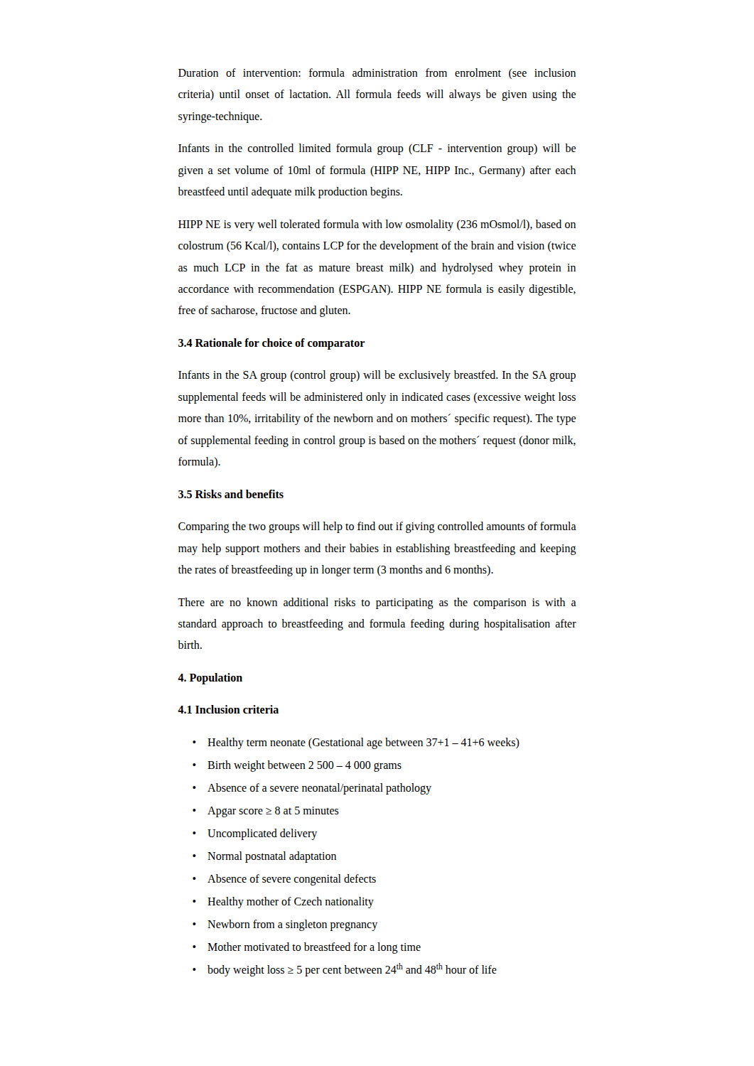Duration of intervention: formula administration from enrolment (see inclusion criteria) until onset of lactation. All formula feeds will always be given using the syringe-technique.
Infants in the controlled limited formula group (CLF - intervention group) will be given a set volume of 10ml of formula (HIPP NE, HIPP Inc., Germany) after each breastfeed until adequate milk production begins.
HIPP NE is very well tolerated formula with low osmolality (236 mOsmol/l), based on colostrum (56 Kcal/l), contains LCP for the development of the brain and vision (twice as much LCP in the fat as mature breast milk) and hydrolysed whey protein in accordance with recommendation (ESPGAN). HIPP NE formula is easily digestible, free of sacharose, fructose and gluten.
3.4 Rationale for choice of comparator
Infants in the SA group (control group) will be exclusively breastfed. In the SA group supplemental feeds will be administered only in indicated cases (excessive weight loss more than 10%, irritability of the newborn and on mothers´ specific request). The type of supplemental feeding in control group is based on the mothers´ request (donor milk, formula).
3.5 Risks and benefits
Comparing the two groups will help to find out if giving controlled amounts of formula may help support mothers and their babies in establishing breastfeeding and keeping the rates of breastfeeding up in longer term (3 months and 6 months).
There are no known additional risks to participating as the comparison is with a standard approach to breastfeeding and formula feeding during hospitalisation after birth.
4. Population
4.1 Inclusion criteria
Healthy term neonate (Gestational age between 37+1 – 41+6 weeks)
Birth weight between 2 500 – 4 000 grams
Absence of a severe neonatal/perinatal pathology
Apgar score ≥ 8 at 5 minutes
Uncomplicated delivery
Normal postnatal adaptation
Absence of severe congenital defects
Healthy mother of Czech nationality
Newborn from a singleton pregnancy
Mother motivated to breastfeed for a long time
body weight loss ≥ 5 per cent between 24th and 48th hour of life